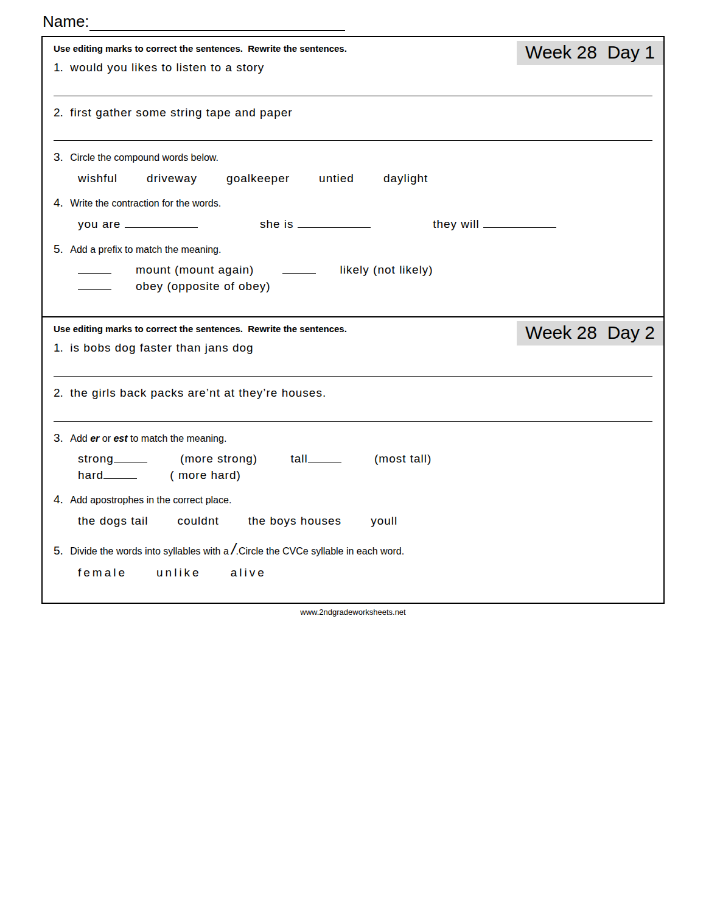Name:
Week 28 Day 1
Use editing marks to correct the sentences. Rewrite the sentences.
1. would you likes to listen to a story
2. first gather some string tape and paper
3. Circle the compound words below.
wishful driveway goalkeeper untied daylight
4. Write the contraction for the words.
you are she is they will
5. Add a prefix to match the meaning.
mount (mount again) likely (not likely) obey (opposite of obey)
Week 28 Day 2
Use editing marks to correct the sentences. Rewrite the sentences.
1. is bobs dog faster than jans dog
2. the girls back packs are’nt at they’re houses.
3. Add er or est to match the meaning.
strong (more strong) tall (most tall) hard ( more hard)
4. Add apostrophes in the correct place.
the dogs tail couldnt the boys houses youll
5. Divide the words into syllables with a /.Circle the CVCe syllable in each word.
female unlike alive
www.2ndgradeworksheets.net